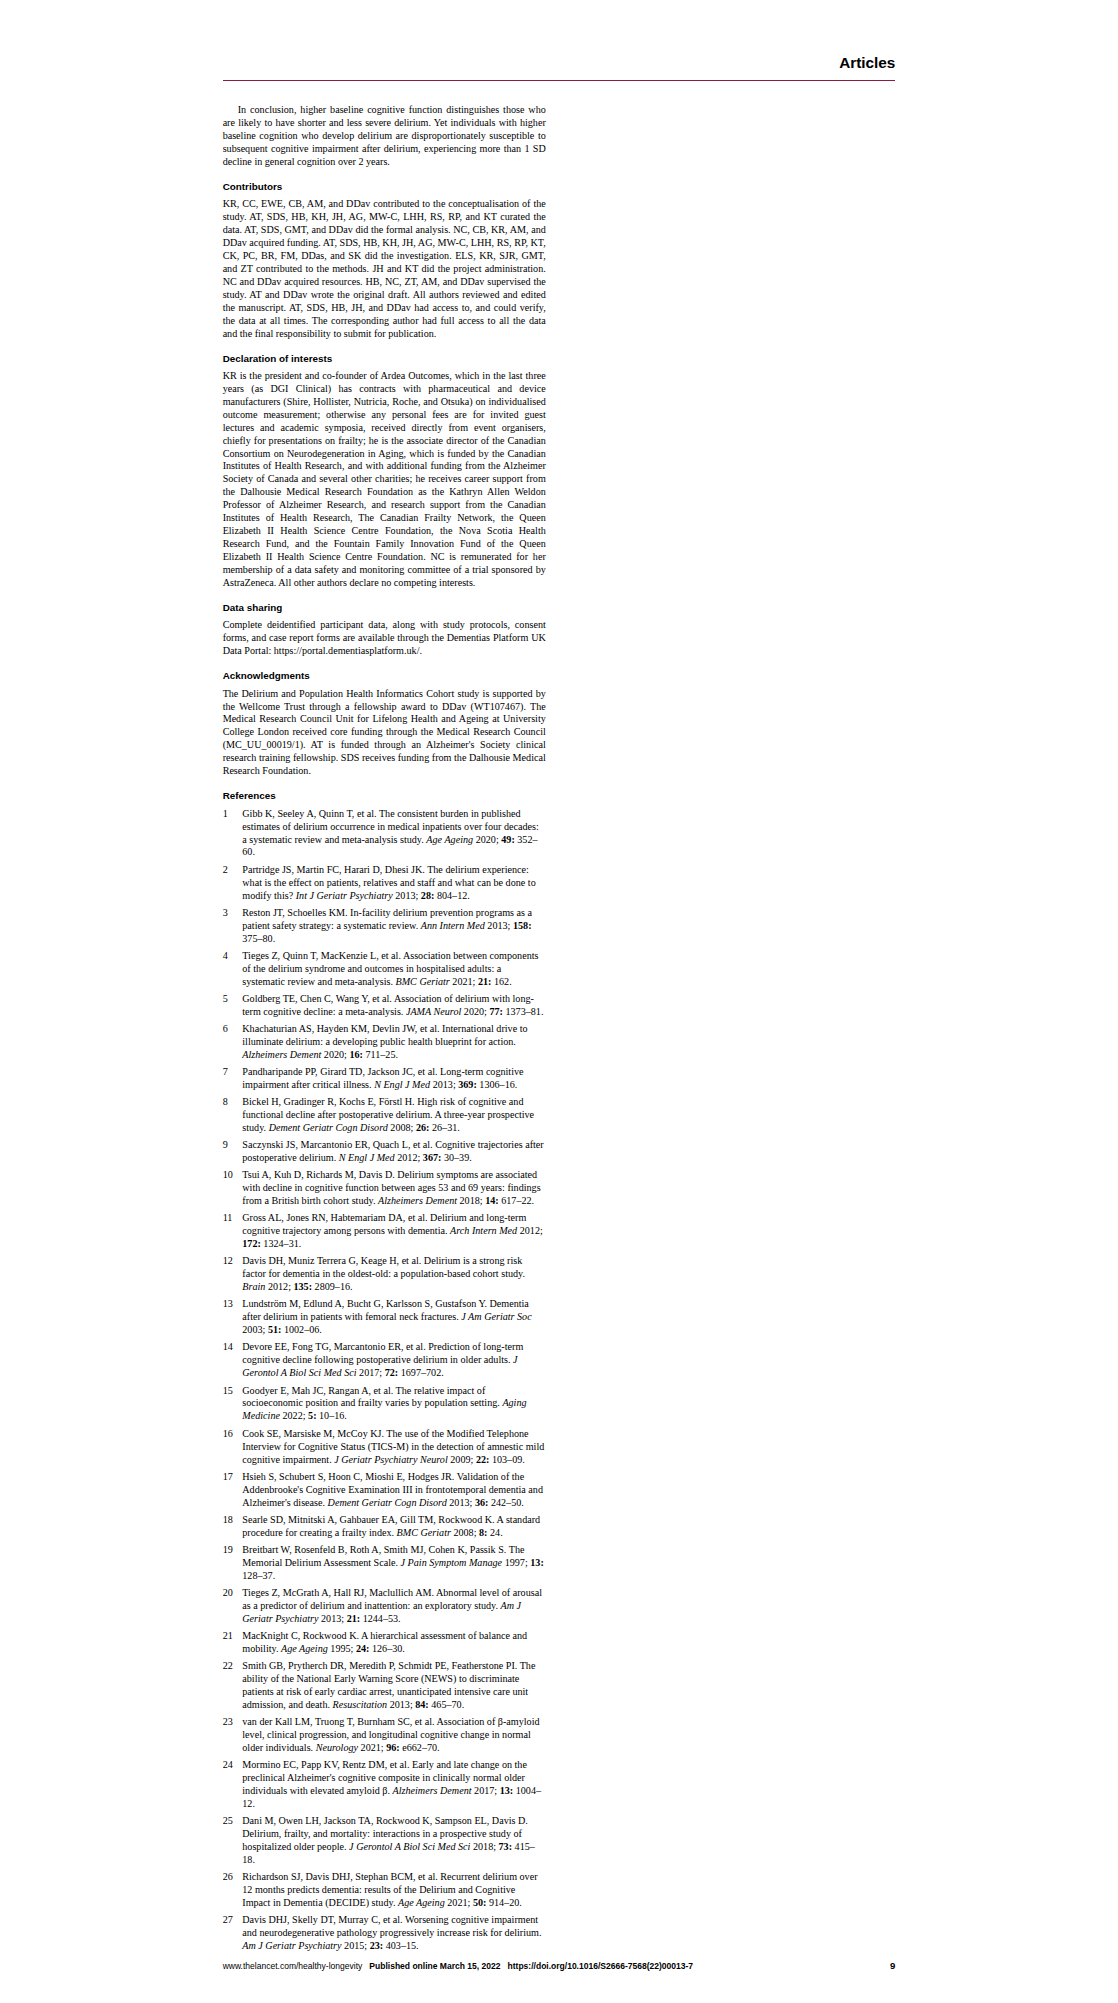Articles
In conclusion, higher baseline cognitive function distinguishes those who are likely to have shorter and less severe delirium. Yet individuals with higher baseline cognition who develop delirium are disproportionately susceptible to subsequent cognitive impairment after delirium, experiencing more than 1 SD decline in general cognition over 2 years.
Contributors
KR, CC, EWE, CB, AM, and DDav contributed to the conceptualisation of the study. AT, SDS, HB, KH, JH, AG, MW-C, LHH, RS, RP, and KT curated the data. AT, SDS, GMT, and DDav did the formal analysis. NC, CB, KR, AM, and DDav acquired funding. AT, SDS, HB, KH, JH, AG, MW-C, LHH, RS, RP, KT, CK, PC, BR, FM, DDas, and SK did the investigation. ELS, KR, SJR, GMT, and ZT contributed to the methods. JH and KT did the project administration. NC and DDav acquired resources. HB, NC, ZT, AM, and DDav supervised the study. AT and DDav wrote the original draft. All authors reviewed and edited the manuscript. AT, SDS, HB, JH, and DDav had access to, and could verify, the data at all times. The corresponding author had full access to all the data and the final responsibility to submit for publication.
Declaration of interests
KR is the president and co-founder of Ardea Outcomes, which in the last three years (as DGI Clinical) has contracts with pharmaceutical and device manufacturers (Shire, Hollister, Nutricia, Roche, and Otsuka) on individualised outcome measurement; otherwise any personal fees are for invited guest lectures and academic symposia, received directly from event organisers, chiefly for presentations on frailty; he is the associate director of the Canadian Consortium on Neurodegeneration in Aging, which is funded by the Canadian Institutes of Health Research, and with additional funding from the Alzheimer Society of Canada and several other charities; he receives career support from the Dalhousie Medical Research Foundation as the Kathryn Allen Weldon Professor of Alzheimer Research, and research support from the Canadian Institutes of Health Research, The Canadian Frailty Network, the Queen Elizabeth II Health Science Centre Foundation, the Nova Scotia Health Research Fund, and the Fountain Family Innovation Fund of the Queen Elizabeth II Health Science Centre Foundation. NC is remunerated for her membership of a data safety and monitoring committee of a trial sponsored by AstraZeneca. All other authors declare no competing interests.
Data sharing
Complete deidentified participant data, along with study protocols, consent forms, and case report forms are available through the Dementias Platform UK Data Portal: https://portal.dementiasplatform.uk/.
Acknowledgments
The Delirium and Population Health Informatics Cohort study is supported by the Wellcome Trust through a fellowship award to DDav (WT107467). The Medical Research Council Unit for Lifelong Health and Ageing at University College London received core funding through the Medical Research Council (MC_UU_00019/1). AT is funded through an Alzheimer's Society clinical research training fellowship. SDS receives funding from the Dalhousie Medical Research Foundation.
References
Gibb K, Seeley A, Quinn T, et al. The consistent burden in published estimates of delirium occurrence in medical inpatients over four decades: a systematic review and meta-analysis study. Age Ageing 2020; 49: 352–60.
Partridge JS, Martin FC, Harari D, Dhesi JK. The delirium experience: what is the effect on patients, relatives and staff and what can be done to modify this? Int J Geriatr Psychiatry 2013; 28: 804–12.
Reston JT, Schoelles KM. In-facility delirium prevention programs as a patient safety strategy: a systematic review. Ann Intern Med 2013; 158: 375–80.
Tieges Z, Quinn T, MacKenzie L, et al. Association between components of the delirium syndrome and outcomes in hospitalised adults: a systematic review and meta-analysis. BMC Geriatr 2021; 21: 162.
Goldberg TE, Chen C, Wang Y, et al. Association of delirium with long-term cognitive decline: a meta-analysis. JAMA Neurol 2020; 77: 1373–81.
Khachaturian AS, Hayden KM, Devlin JW, et al. International drive to illuminate delirium: a developing public health blueprint for action. Alzheimers Dement 2020; 16: 711–25.
Pandharipande PP, Girard TD, Jackson JC, et al. Long-term cognitive impairment after critical illness. N Engl J Med 2013; 369: 1306–16.
Bickel H, Gradinger R, Kochs E, Förstl H. High risk of cognitive and functional decline after postoperative delirium. A three-year prospective study. Dement Geriatr Cogn Disord 2008; 26: 26–31.
Saczynski JS, Marcantonio ER, Quach L, et al. Cognitive trajectories after postoperative delirium. N Engl J Med 2012; 367: 30–39.
Tsui A, Kuh D, Richards M, Davis D. Delirium symptoms are associated with decline in cognitive function between ages 53 and 69 years: findings from a British birth cohort study. Alzheimers Dement 2018; 14: 617–22.
Gross AL, Jones RN, Habtemariam DA, et al. Delirium and long-term cognitive trajectory among persons with dementia. Arch Intern Med 2012; 172: 1324–31.
Davis DH, Muniz Terrera G, Keage H, et al. Delirium is a strong risk factor for dementia in the oldest-old: a population-based cohort study. Brain 2012; 135: 2809–16.
Lundström M, Edlund A, Bucht G, Karlsson S, Gustafson Y. Dementia after delirium in patients with femoral neck fractures. J Am Geriatr Soc 2003; 51: 1002–06.
Devore EE, Fong TG, Marcantonio ER, et al. Prediction of long-term cognitive decline following postoperative delirium in older adults. J Gerontol A Biol Sci Med Sci 2017; 72: 1697–702.
Goodyer E, Mah JC, Rangan A, et al. The relative impact of socioeconomic position and frailty varies by population setting. Aging Medicine 2022; 5: 10–16.
Cook SE, Marsiske M, McCoy KJ. The use of the Modified Telephone Interview for Cognitive Status (TICS-M) in the detection of amnestic mild cognitive impairment. J Geriatr Psychiatry Neurol 2009; 22: 103–09.
Hsieh S, Schubert S, Hoon C, Mioshi E, Hodges JR. Validation of the Addenbrooke's Cognitive Examination III in frontotemporal dementia and Alzheimer's disease. Dement Geriatr Cogn Disord 2013; 36: 242–50.
Searle SD, Mitnitski A, Gahbauer EA, Gill TM, Rockwood K. A standard procedure for creating a frailty index. BMC Geriatr 2008; 8: 24.
Breitbart W, Rosenfeld B, Roth A, Smith MJ, Cohen K, Passik S. The Memorial Delirium Assessment Scale. J Pain Symptom Manage 1997; 13: 128–37.
Tieges Z, McGrath A, Hall RJ, Maclullich AM. Abnormal level of arousal as a predictor of delirium and inattention: an exploratory study. Am J Geriatr Psychiatry 2013; 21: 1244–53.
MacKnight C, Rockwood K. A hierarchical assessment of balance and mobility. Age Ageing 1995; 24: 126–30.
Smith GB, Prytherch DR, Meredith P, Schmidt PE, Featherstone PI. The ability of the National Early Warning Score (NEWS) to discriminate patients at risk of early cardiac arrest, unanticipated intensive care unit admission, and death. Resuscitation 2013; 84: 465–70.
van der Kall LM, Truong T, Burnham SC, et al. Association of β-amyloid level, clinical progression, and longitudinal cognitive change in normal older individuals. Neurology 2021; 96: e662–70.
Mormino EC, Papp KV, Rentz DM, et al. Early and late change on the preclinical Alzheimer's cognitive composite in clinically normal older individuals with elevated amyloid β. Alzheimers Dement 2017; 13: 1004–12.
Dani M, Owen LH, Jackson TA, Rockwood K, Sampson EL, Davis D. Delirium, frailty, and mortality: interactions in a prospective study of hospitalized older people. J Gerontol A Biol Sci Med Sci 2018; 73: 415–18.
Richardson SJ, Davis DHJ, Stephan BCM, et al. Recurrent delirium over 12 months predicts dementia: results of the Delirium and Cognitive Impact in Dementia (DECIDE) study. Age Ageing 2021; 50: 914–20.
Davis DHJ, Skelly DT, Murray C, et al. Worsening cognitive impairment and neurodegenerative pathology progressively increase risk for delirium. Am J Geriatr Psychiatry 2015; 23: 403–15.
www.thelancet.com/healthy-longevity Published online March 15, 2022 https://doi.org/10.1016/S2666-7568(22)00013-7
9